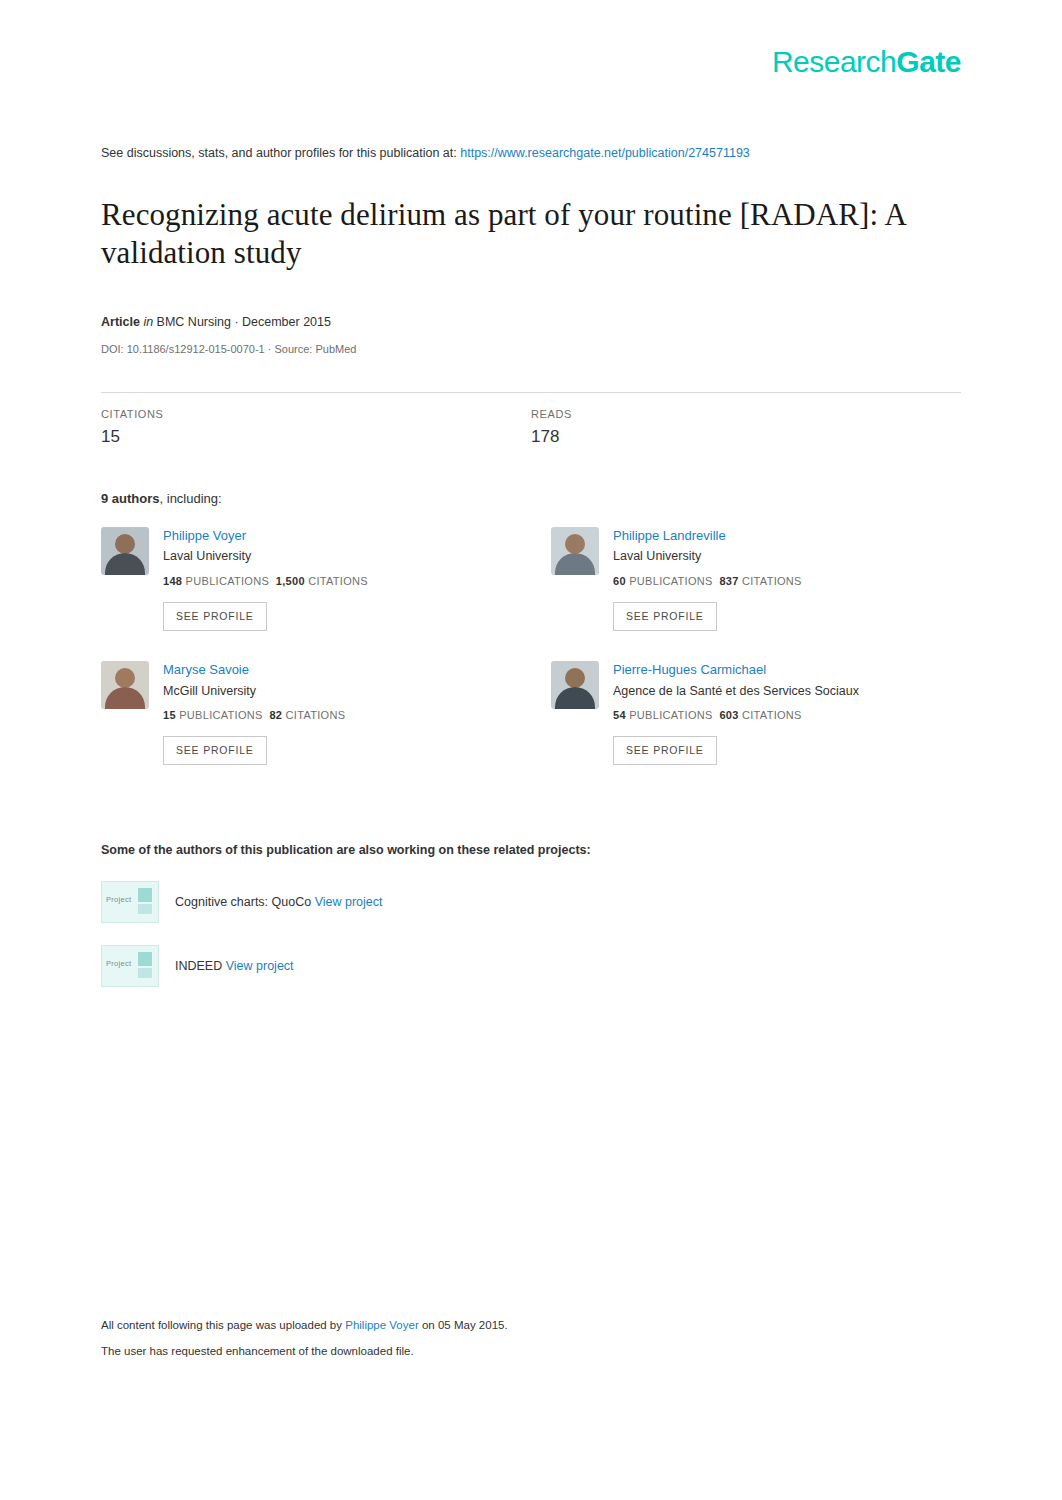ResearchGate
See discussions, stats, and author profiles for this publication at: https://www.researchgate.net/publication/274571193
Recognizing acute delirium as part of your routine [RADAR]: A validation study
Article in BMC Nursing · December 2015
DOI: 10.1186/s12912-015-0070-1 · Source: PubMed
Citations
15
Reads
178
9 authors, including:
Philippe Voyer
Laval University
148 PUBLICATIONS 1,500 CITATIONS
See profile
Philippe Landreville
Laval University
60 PUBLICATIONS 837 CITATIONS
See profile
Maryse Savoie
McGill University
15 PUBLICATIONS 82 CITATIONS
See profile
Pierre-Hugues Carmichael
Agence de la Santé et des Services Sociaux
54 PUBLICATIONS 603 CITATIONS
See profile
Some of the authors of this publication are also working on these related projects:
Cognitive charts: QuoCo View project
INDEED View project
All content following this page was uploaded by Philippe Voyer on 05 May 2015.
The user has requested enhancement of the downloaded file.